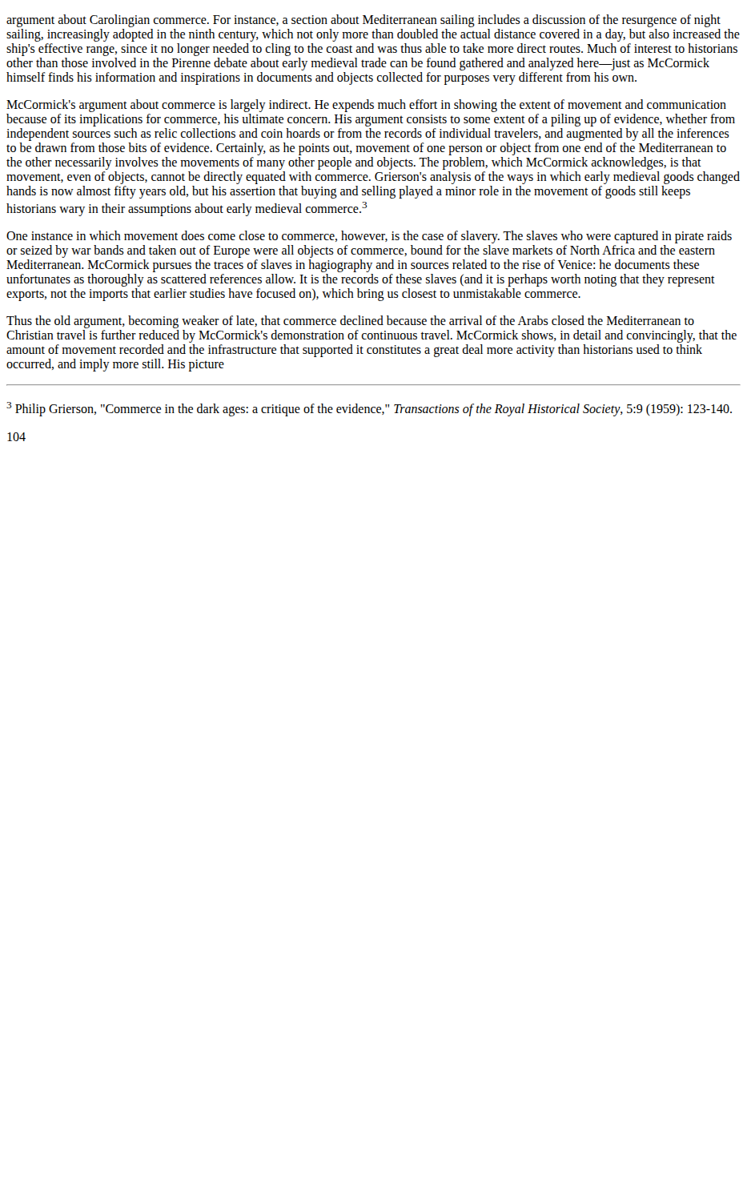argument about Carolingian commerce. For instance, a section about Mediterranean sailing includes a discussion of the resurgence of night sailing, increasingly adopted in the ninth century, which not only more than doubled the actual distance covered in a day, but also increased the ship's effective range, since it no longer needed to cling to the coast and was thus able to take more direct routes. Much of interest to historians other than those involved in the Pirenne debate about early medieval trade can be found gathered and analyzed here—just as McCormick himself finds his information and inspirations in documents and objects collected for purposes very different from his own.
McCormick's argument about commerce is largely indirect. He expends much effort in showing the extent of movement and communication because of its implications for commerce, his ultimate concern. His argument consists to some extent of a piling up of evidence, whether from independent sources such as relic collections and coin hoards or from the records of individual travelers, and augmented by all the inferences to be drawn from those bits of evidence. Certainly, as he points out, movement of one person or object from one end of the Mediterranean to the other necessarily involves the movements of many other people and objects. The problem, which McCormick acknowledges, is that movement, even of objects, cannot be directly equated with commerce. Grierson's analysis of the ways in which early medieval goods changed hands is now almost fifty years old, but his assertion that buying and selling played a minor role in the movement of goods still keeps historians wary in their assumptions about early medieval commerce.3
One instance in which movement does come close to commerce, however, is the case of slavery. The slaves who were captured in pirate raids or seized by war bands and taken out of Europe were all objects of commerce, bound for the slave markets of North Africa and the eastern Mediterranean. McCormick pursues the traces of slaves in hagiography and in sources related to the rise of Venice: he documents these unfortunates as thoroughly as scattered references allow. It is the records of these slaves (and it is perhaps worth noting that they represent exports, not the imports that earlier studies have focused on), which bring us closest to unmistakable commerce.
Thus the old argument, becoming weaker of late, that commerce declined because the arrival of the Arabs closed the Mediterranean to Christian travel is further reduced by McCormick's demonstration of continuous travel. McCormick shows, in detail and convincingly, that the amount of movement recorded and the infrastructure that supported it constitutes a great deal more activity than historians used to think occurred, and imply more still. His picture
3 Philip Grierson, "Commerce in the dark ages: a critique of the evidence," Transactions of the Royal Historical Society, 5:9 (1959): 123-140.
104